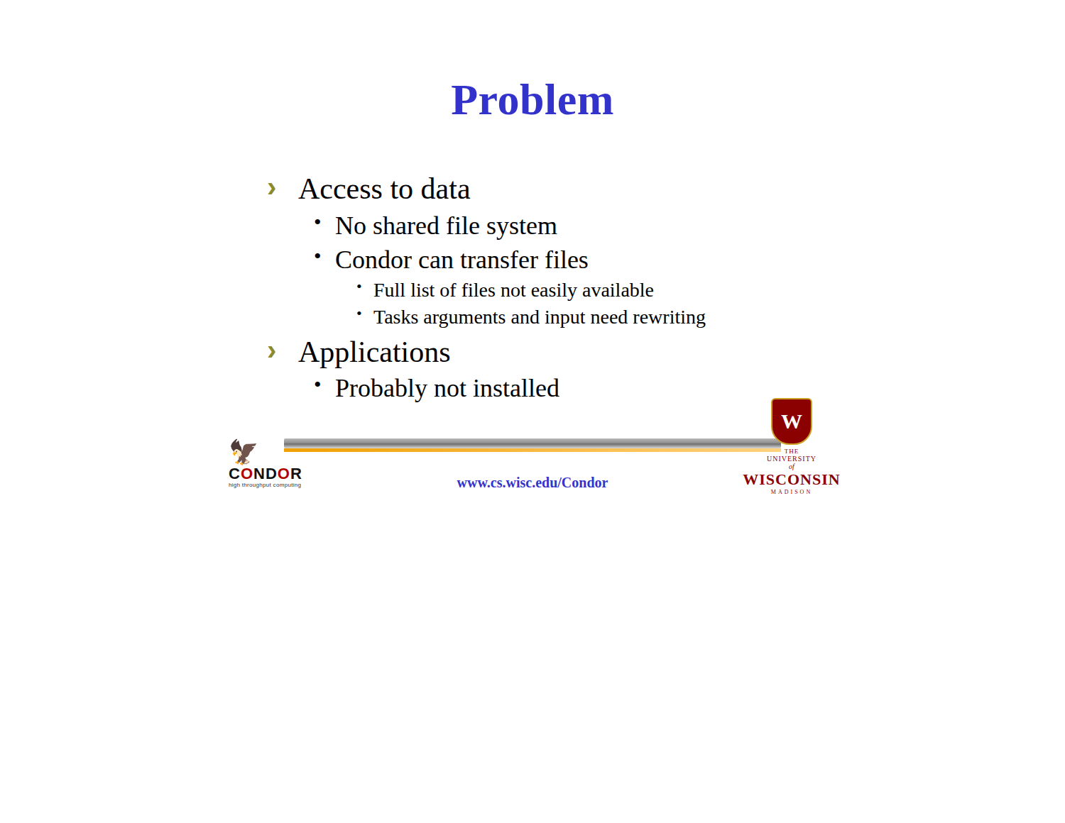Problem
Access to data
No shared file system
Condor can transfer files
Full list of files not easily available
Tasks arguments and input need rewriting
Applications
Probably not installed
🦅
CONDOR
high throughput computing
www.cs.wisc.edu/Condor
W
THE
UNIVERSITY
of
WISCONSIN
MADISON